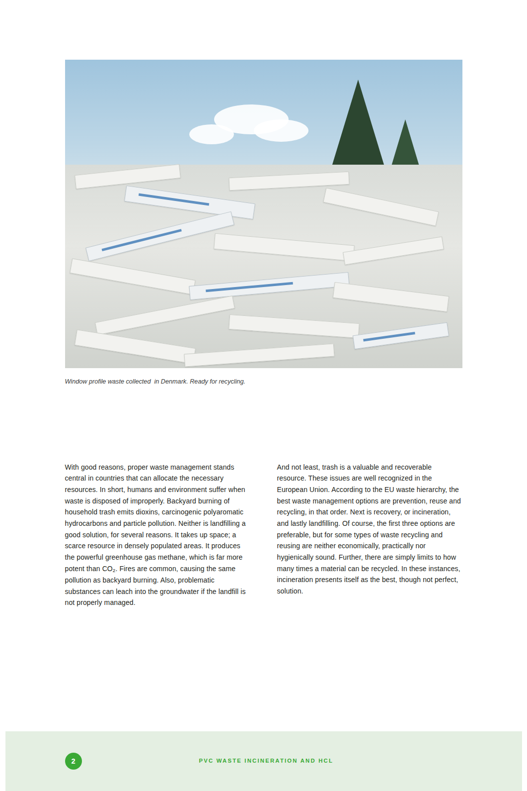Window profile waste collected in Denmark. Ready for recycling.
With good reasons, proper waste management stands central in countries that can allocate the necessary resources. In short, humans and environment suffer when waste is disposed of improperly. Backyard burning of household trash emits dioxins, carcinogenic polyaromatic hydrocarbons and particle pollution. Neither is landfilling a good solution, for several reasons. It takes up space; a scarce resource in densely populated areas. It produces the powerful greenhouse gas methane, which is far more potent than CO2. Fires are common, causing the same pollution as backyard burning. Also, problematic substances can leach into the groundwater if the landfill is not properly managed.
And not least, trash is a valuable and recoverable resource. These issues are well recognized in the European Union. According to the EU waste hierarchy, the best waste management options are prevention, reuse and recycling, in that order. Next is recovery, or incineration, and lastly landfilling. Of course, the first three options are preferable, but for some types of waste recycling and reusing are neither economically, practically nor hygienically sound. Further, there are simply limits to how many times a material can be recycled. In these instances, incineration presents itself as the best, though not perfect, solution.
2
PVC waste incineration and HCl